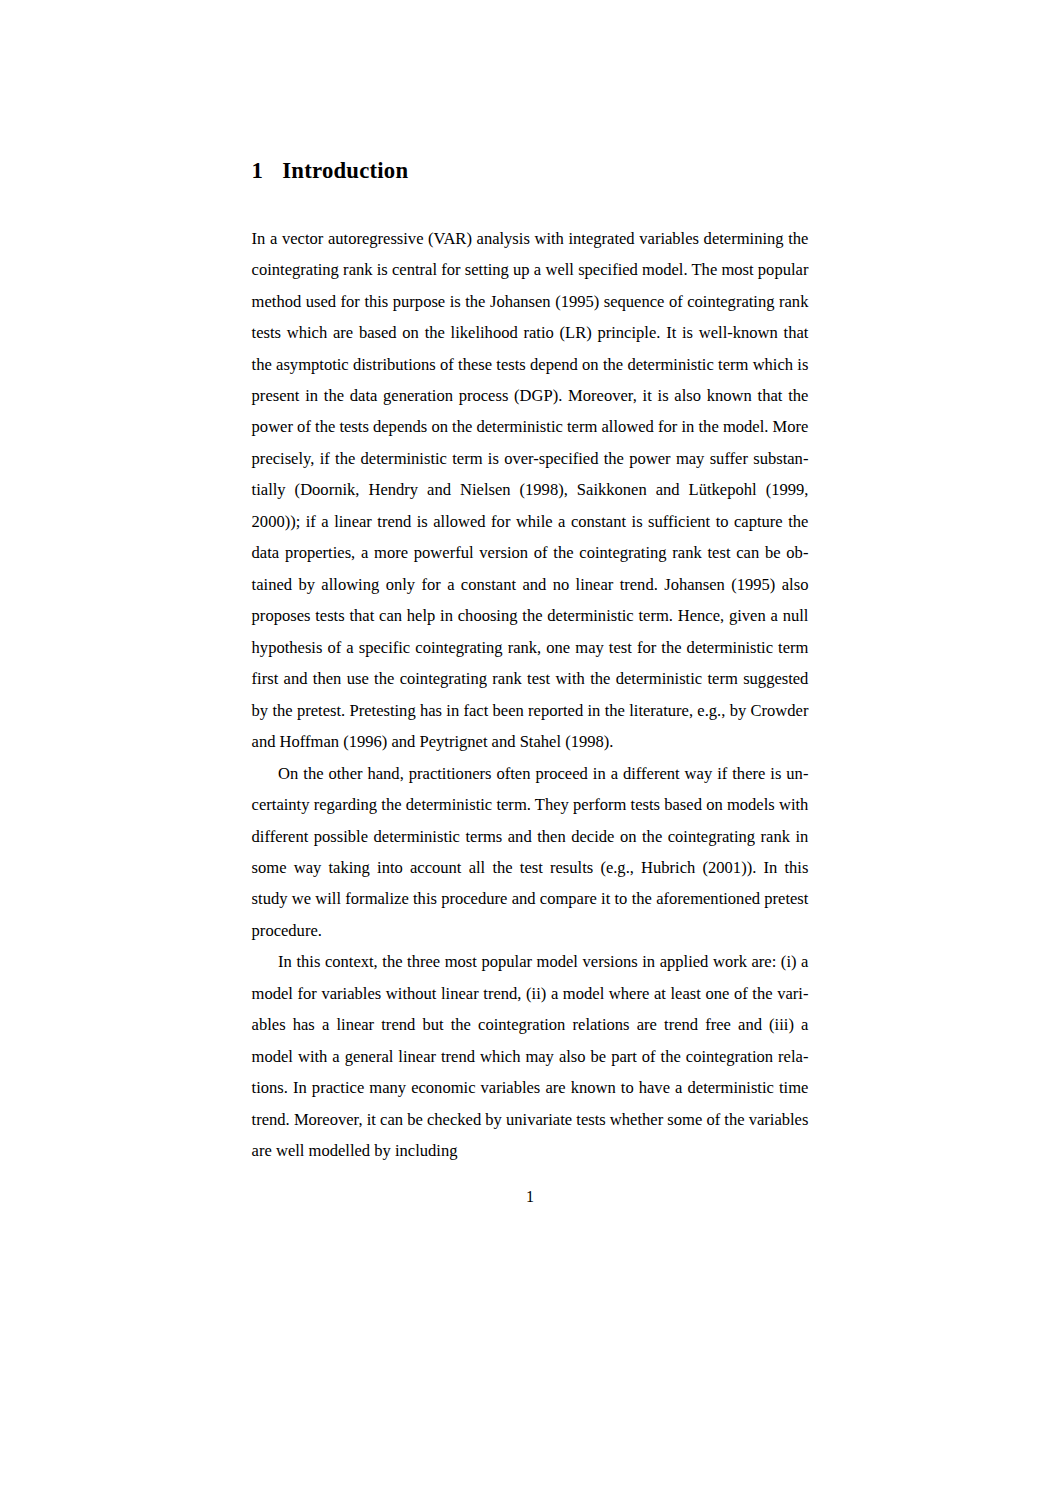1 Introduction
In a vector autoregressive (VAR) analysis with integrated variables determining the cointegrating rank is central for setting up a well specified model. The most popular method used for this purpose is the Johansen (1995) sequence of cointegrating rank tests which are based on the likelihood ratio (LR) principle. It is well-known that the asymptotic distributions of these tests depend on the deterministic term which is present in the data generation process (DGP). Moreover, it is also known that the power of the tests depends on the deterministic term allowed for in the model. More precisely, if the deterministic term is over-specified the power may suffer substantially (Doornik, Hendry and Nielsen (1998), Saikkonen and Lütkepohl (1999, 2000)); if a linear trend is allowed for while a constant is sufficient to capture the data properties, a more powerful version of the cointegrating rank test can be obtained by allowing only for a constant and no linear trend. Johansen (1995) also proposes tests that can help in choosing the deterministic term. Hence, given a null hypothesis of a specific cointegrating rank, one may test for the deterministic term first and then use the cointegrating rank test with the deterministic term suggested by the pretest. Pretesting has in fact been reported in the literature, e.g., by Crowder and Hoffman (1996) and Peytrignet and Stahel (1998).
On the other hand, practitioners often proceed in a different way if there is uncertainty regarding the deterministic term. They perform tests based on models with different possible deterministic terms and then decide on the cointegrating rank in some way taking into account all the test results (e.g., Hubrich (2001)). In this study we will formalize this procedure and compare it to the aforementioned pretest procedure.
In this context, the three most popular model versions in applied work are: (i) a model for variables without linear trend, (ii) a model where at least one of the variables has a linear trend but the cointegration relations are trend free and (iii) a model with a general linear trend which may also be part of the cointegration relations. In practice many economic variables are known to have a deterministic time trend. Moreover, it can be checked by univariate tests whether some of the variables are well modelled by including
1